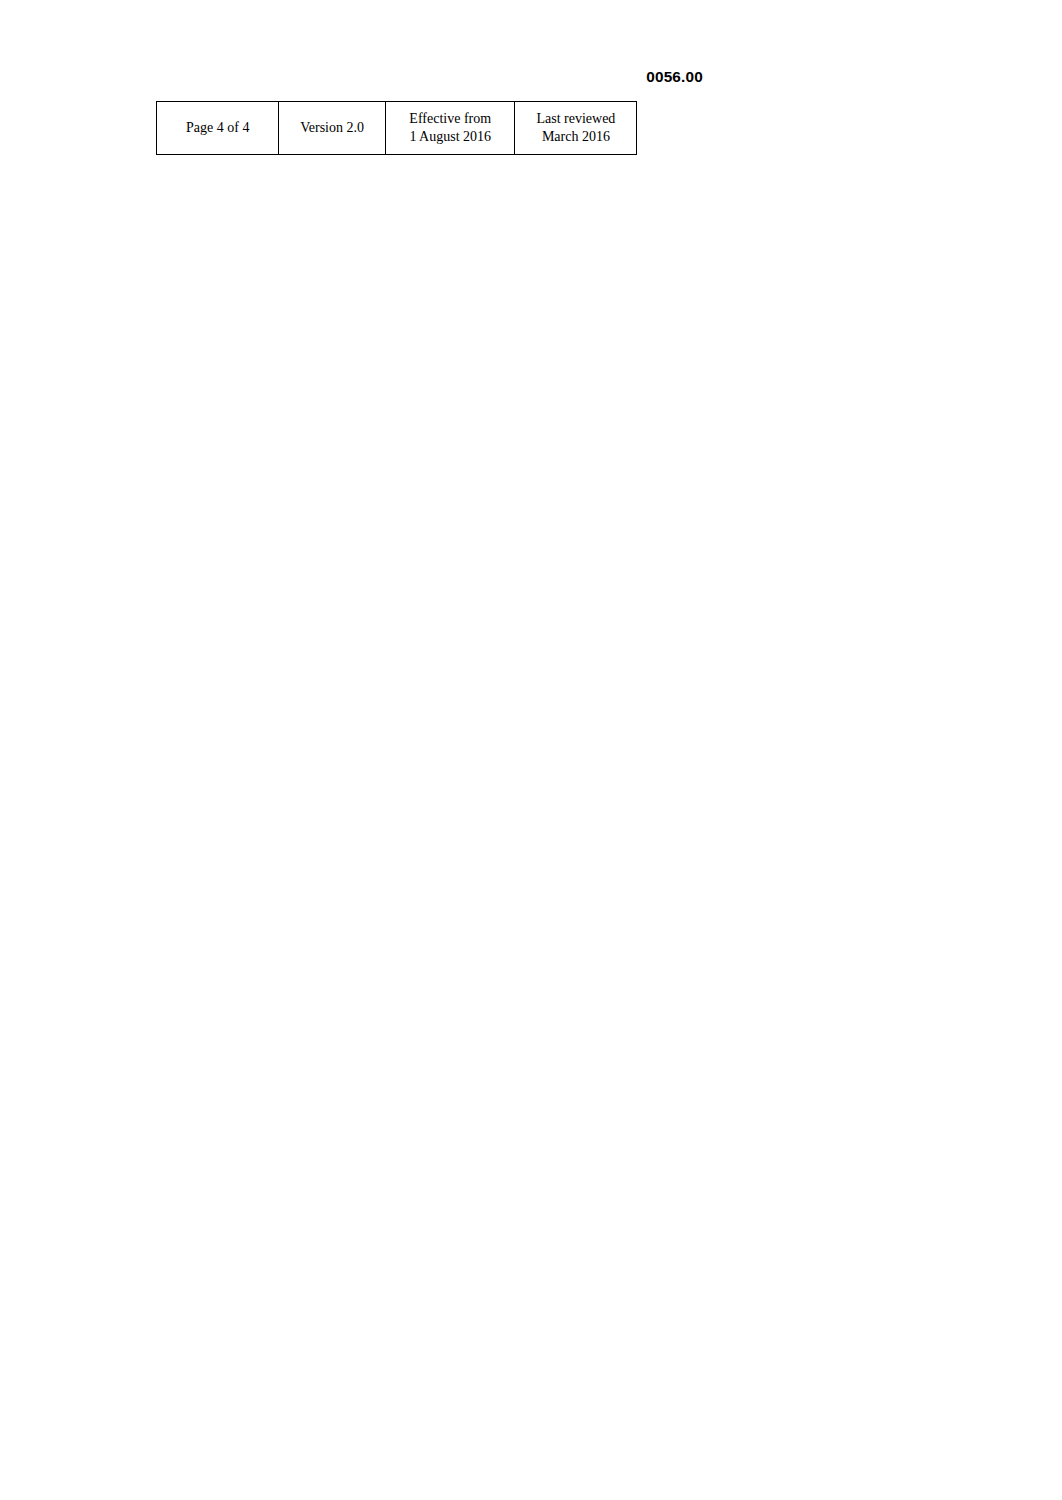0056.00
| Page 4 of 4 | Version 2.0 | Effective from 1 August 2016 | Last reviewed March 2016 |